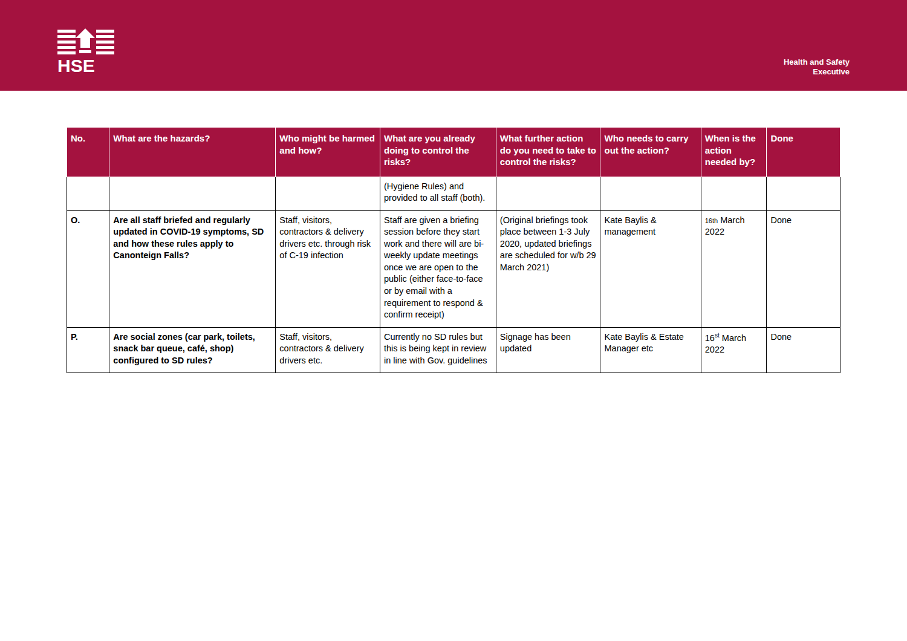HSE
Health and Safety
Executive
| No. | What are the hazards? | Who might be harmed and how? | What are you already doing to control the risks? | What further action do you need to take to control the risks? | Who needs to carry out the action? | When is the action needed by? | Done |
| --- | --- | --- | --- | --- | --- | --- | --- |
| | | | (Hygiene Rules) and provided to all staff (both). | | | | |
| O. | Are all staff briefed and regularly updated in COVID-19 symptoms, SD and how these rules apply to Canonteign Falls? | Staff, visitors, contractors & delivery drivers etc. through risk of C-19 infection | Staff are given a briefing session before they start work and there will are bi-weekly update meetings once we are open to the public (either face-to-face or by email with a requirement to respond & confirm receipt) | (Original briefings took place between 1-3 July 2020, updated briefings are scheduled for w/b 29 March 2021) | Kate Baylis & management | 16th March 2022 | Done |
| P. | Are social zones (car park, toilets, snack bar queue, café, shop) configured to SD rules? | Staff, visitors, contractors & delivery drivers etc. | Currently no SD rules but this is being kept in review in line with Gov. guidelines | Signage has been updated | Kate Baylis & Estate Manager etc | 16 st March 2022 | Done |